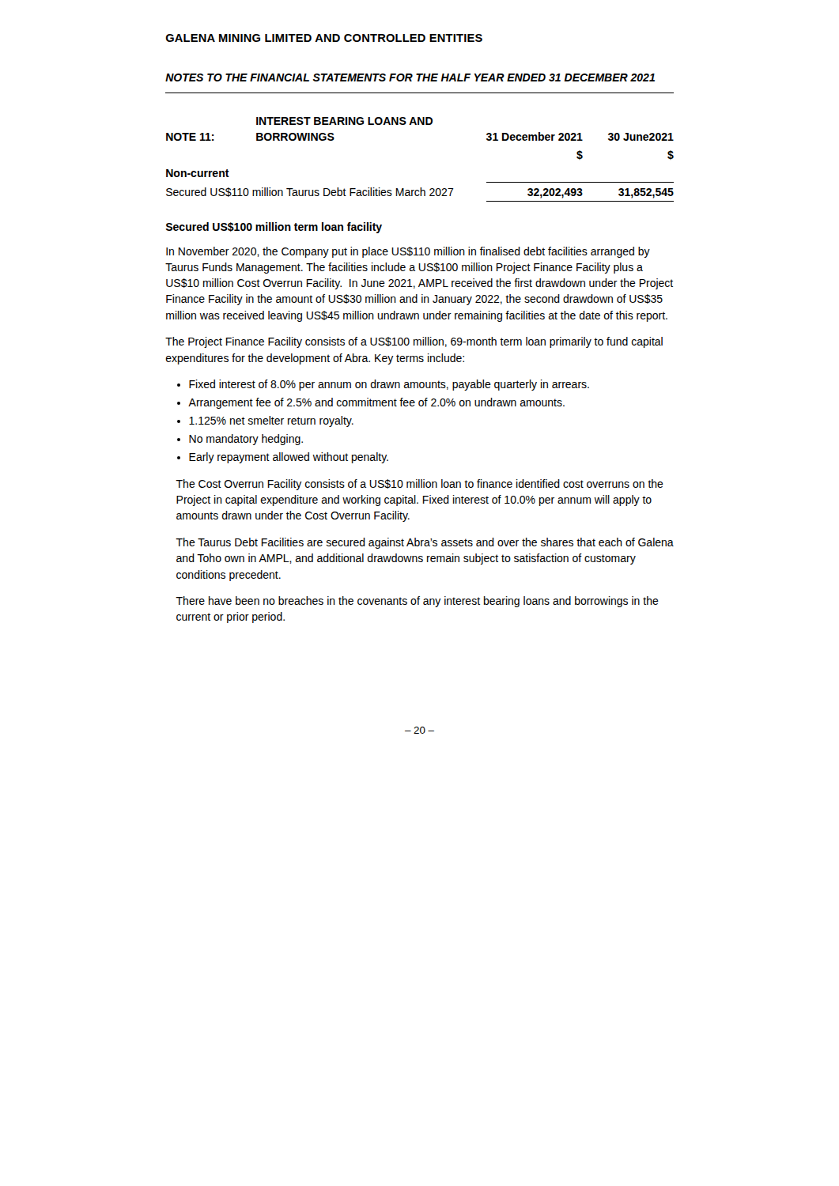GALENA MINING LIMITED AND CONTROLLED ENTITIES
NOTES TO THE FINANCIAL STATEMENTS FOR THE HALF YEAR ENDED 31 DECEMBER 2021
| NOTE 11: | INTEREST BEARING LOANS AND BORROWINGS | 31 December 2021 | 30 June2021 |
| | | $ | $ |
| Non-current | | |
| Secured US$110 million Taurus Debt Facilities March 2027 | 32,202,493 | 31,852,545 |
Secured US$100 million term loan facility
In November 2020, the Company put in place US$110 million in finalised debt facilities arranged by Taurus Funds Management. The facilities include a US$100 million Project Finance Facility plus a US$10 million Cost Overrun Facility. In June 2021, AMPL received the first drawdown under the Project Finance Facility in the amount of US$30 million and in January 2022, the second drawdown of US$35 million was received leaving US$45 million undrawn under remaining facilities at the date of this report.
The Project Finance Facility consists of a US$100 million, 69-month term loan primarily to fund capital expenditures for the development of Abra. Key terms include:
Fixed interest of 8.0% per annum on drawn amounts, payable quarterly in arrears.
Arrangement fee of 2.5% and commitment fee of 2.0% on undrawn amounts.
1.125% net smelter return royalty.
No mandatory hedging.
Early repayment allowed without penalty.
The Cost Overrun Facility consists of a US$10 million loan to finance identified cost overruns on the Project in capital expenditure and working capital. Fixed interest of 10.0% per annum will apply to amounts drawn under the Cost Overrun Facility.
The Taurus Debt Facilities are secured against Abra’s assets and over the shares that each of Galena and Toho own in AMPL, and additional drawdowns remain subject to satisfaction of customary conditions precedent.
There have been no breaches in the covenants of any interest bearing loans and borrowings in the current or prior period.
– 20 –